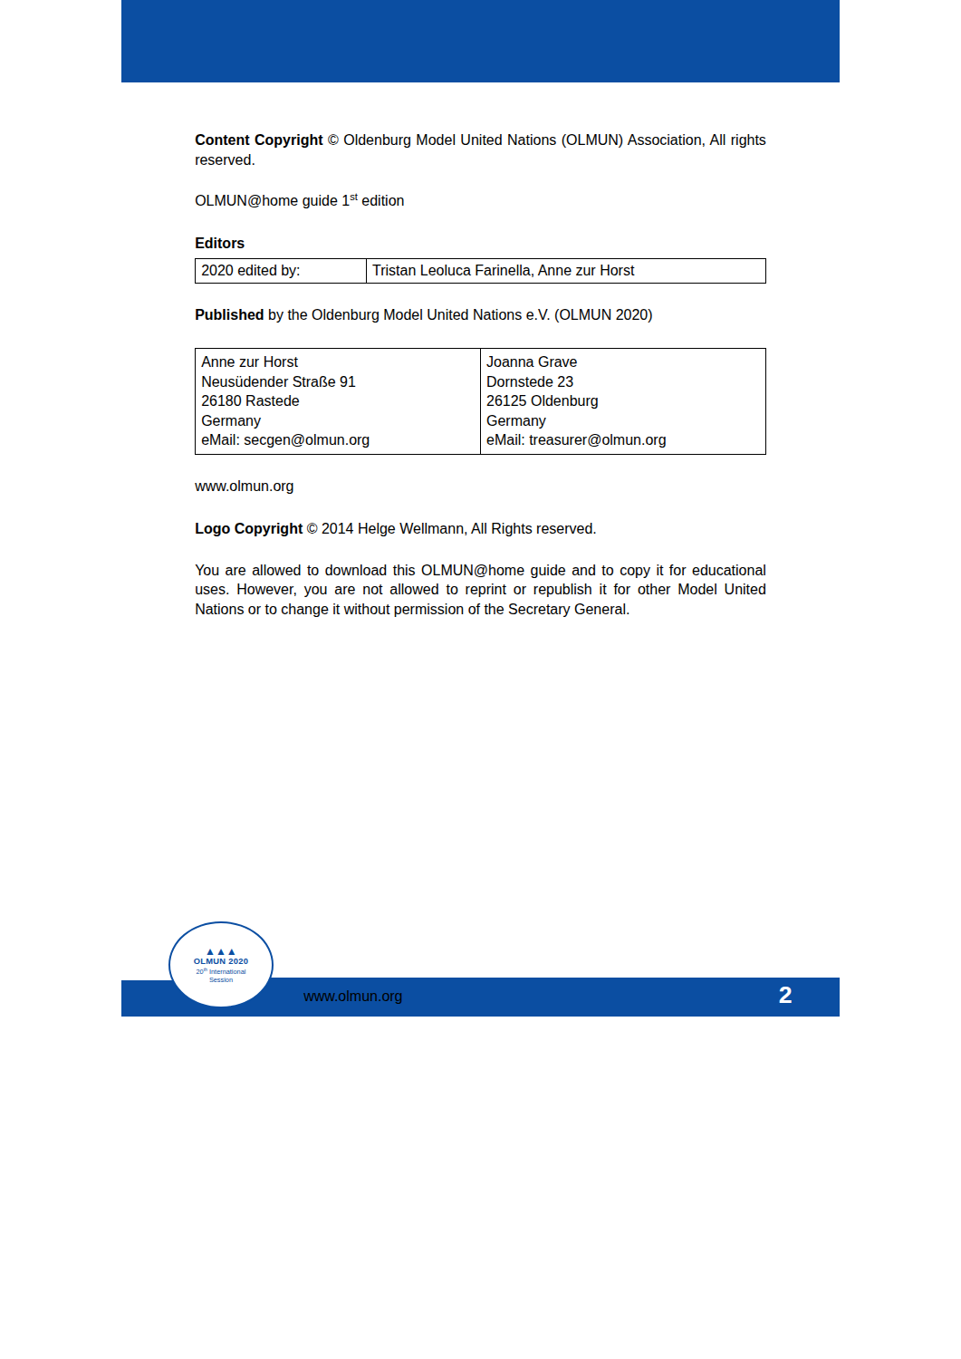Content Copyright © Oldenburg Model United Nations (OLMUN) Association, All rights reserved.
OLMUN@home guide 1st edition
Editors
| 2020 edited by: | Tristan Leoluca Farinella, Anne zur Horst |
Published by the Oldenburg Model United Nations e.V. (OLMUN 2020)
| Anne zur Horst Neusüdender Straße 91 26180 Rastede Germany eMail: secgen@olmun.org | Joanna Grave Dornstede 23 26125 Oldenburg Germany eMail: treasurer@olmun.org |
www.olmun.org
Logo Copyright © 2014 Helge Wellmann, All Rights reserved.
You are allowed to download this OLMUN@home guide and to copy it for educational uses. However, you are not allowed to reprint or republish it for other Model United Nations or to change it without permission of the Secretary General.
▲▲▲
OLMUN 2020
20th International
Session
www.olmun.org
2